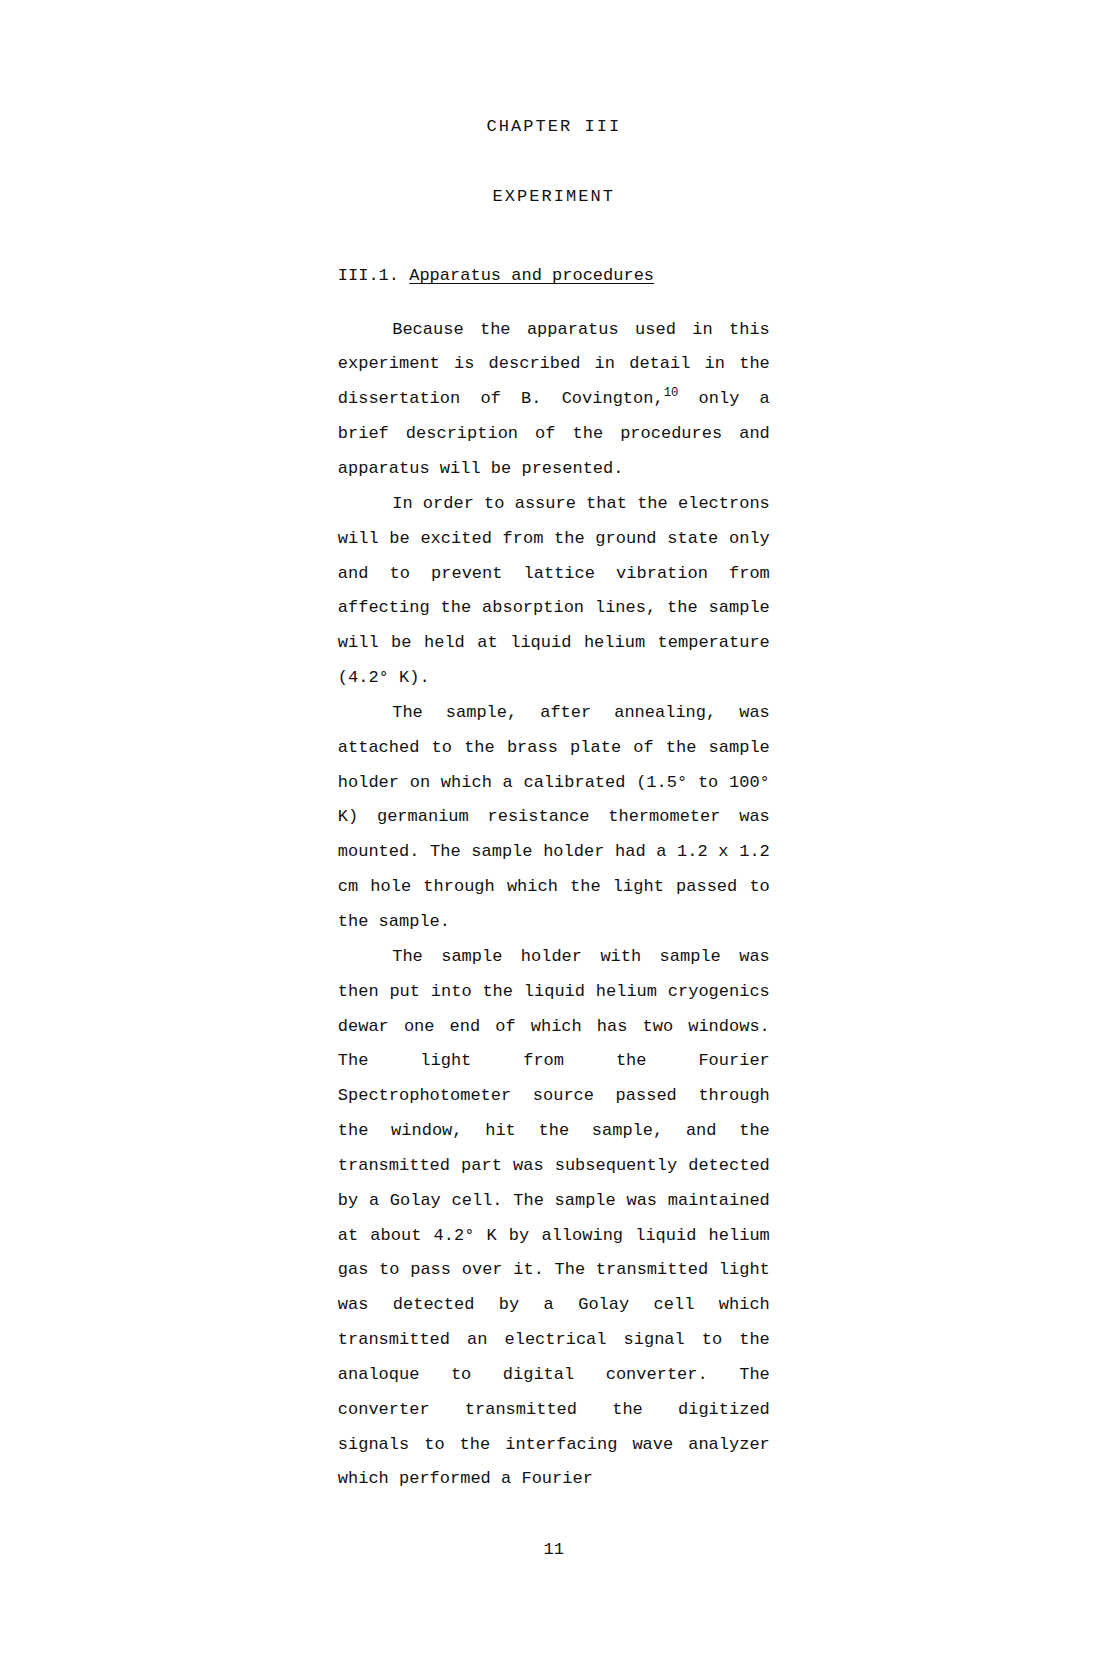CHAPTER III
EXPERIMENT
III.1. Apparatus and procedures
Because the apparatus used in this experiment is described in detail in the dissertation of B. Covington,10 only a brief description of the procedures and apparatus will be presented.
In order to assure that the electrons will be excited from the ground state only and to prevent lattice vibration from affecting the absorption lines, the sample will be held at liquid helium temperature (4.2° K).
The sample, after annealing, was attached to the brass plate of the sample holder on which a calibrated (1.5° to 100° K) germanium resistance thermometer was mounted. The sample holder had a 1.2 x 1.2 cm hole through which the light passed to the sample.
The sample holder with sample was then put into the liquid helium cryogenics dewar one end of which has two windows. The light from the Fourier Spectrophotometer source passed through the window, hit the sample, and the transmitted part was subsequently detected by a Golay cell. The sample was maintained at about 4.2° K by allowing liquid helium gas to pass over it. The transmitted light was detected by a Golay cell which transmitted an electrical signal to the analoque to digital converter. The converter transmitted the digitized signals to the interfacing wave analyzer which performed a Fourier
11